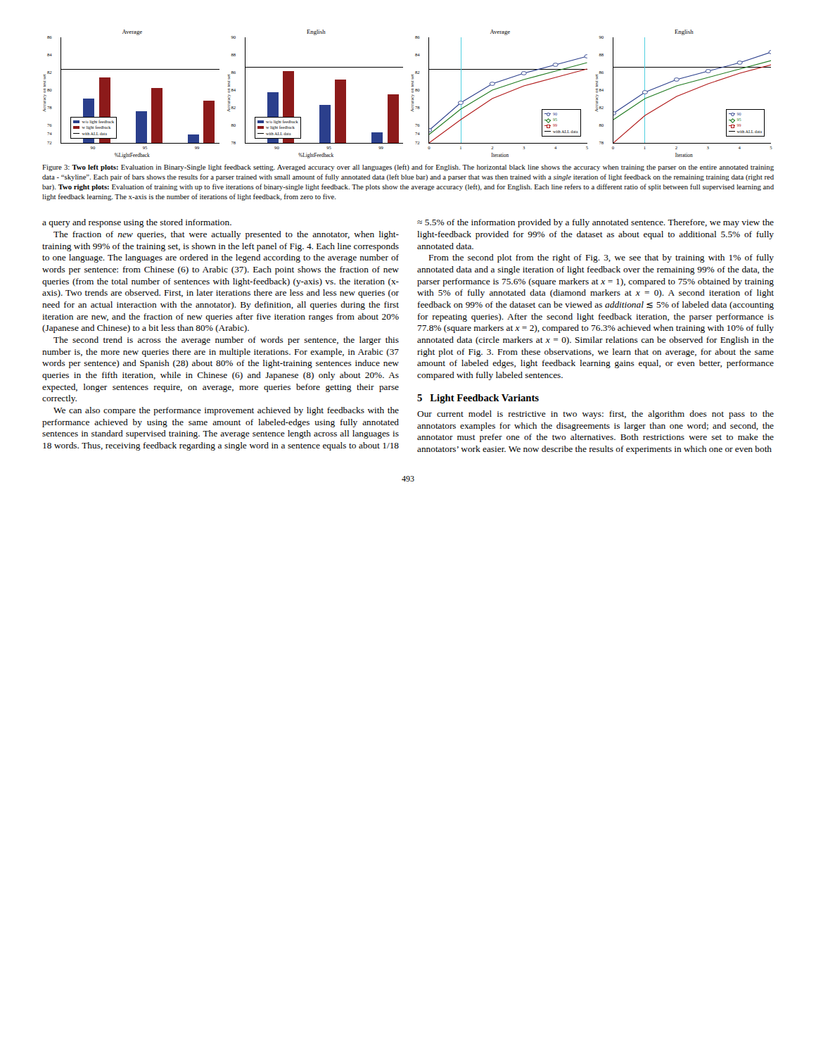Average
Accuracy on test set 86 84 82 80 78 76 74 72
w/o light feedback
w light feedback
with ALL data
90 95 99
%LightFeedback
English
Accuracy on test set 90 88 86 84 82 80 78
w/o light feedback
w light feedback
with ALL data
90 95 99
%LightFeedback
Average
Accuracy on test set 86 84 82 80 78 76 74 72
90
95
99
with ALL data
0 1 2 3 4 5
Iteration
English
Accuracy on test set 90 88 86 84 82 80 78
90
95
99
with ALL data
0 1 2 3 4 5
Iteration
Figure 3: Two left plots: Evaluation in Binary-Single light feedback setting. Averaged accuracy over all languages (left) and for English. The horizontal black line shows the accuracy when training the parser on the entire annotated training data - “skyline”. Each pair of bars shows the results for a parser trained with small amount of fully annotated data (left blue bar) and a parser that was then trained with a single iteration of light feedback on the remaining training data (right red bar). Two right plots: Evaluation of training with up to five iterations of binary-single light feedback. The plots show the average accuracy (left), and for English. Each line refers to a different ratio of split between full supervised learning and light feedback learning. The x-axis is the number of iterations of light feedback, from zero to five.
a query and response using the stored information.
The fraction of new queries, that were actually presented to the annotator, when light-training with 99% of the training set, is shown in the left panel of Fig. 4. Each line corresponds to one language. The languages are ordered in the legend according to the average number of words per sentence: from Chinese (6) to Arabic (37). Each point shows the fraction of new queries (from the total number of sentences with light-feedback) (y-axis) vs. the iteration (x-axis). Two trends are observed. First, in later iterations there are less and less new queries (or need for an actual interaction with the annotator). By definition, all queries during the first iteration are new, and the fraction of new queries after five iteration ranges from about 20% (Japanese and Chinese) to a bit less than 80% (Arabic).
The second trend is across the average number of words per sentence, the larger this number is, the more new queries there are in multiple iterations. For example, in Arabic (37 words per sentence) and Spanish (28) about 80% of the light-training sentences induce new queries in the fifth iteration, while in Chinese (6) and Japanese (8) only about 20%. As expected, longer sentences require, on average, more queries before getting their parse correctly.
We can also compare the performance improvement achieved by light feedbacks with the performance achieved by using the same amount of labeled-edges using fully annotated sentences in standard supervised training. The average sentence length across all languages is 18 words. Thus, receiving feedback regarding a single word in a sentence equals to about 1/18 ≈ 5.5% of the information provided by a fully annotated sentence. Therefore, we may view the light-feedback provided for 99% of the dataset as about equal to additional 5.5% of fully annotated data.
From the second plot from the right of Fig. 3, we see that by training with 1% of fully annotated data and a single iteration of light feedback over the remaining 99% of the data, the parser performance is 75.6% (square markers at x = 1), compared to 75% obtained by training with 5% of fully annotated data (diamond markers at x = 0). A second iteration of light feedback on 99% of the dataset can be viewed as additional ≲ 5% of labeled data (accounting for repeating queries). After the second light feedback iteration, the parser performance is 77.8% (square markers at x = 2), compared to 76.3% achieved when training with 10% of fully annotated data (circle markers at x = 0). Similar relations can be observed for English in the right plot of Fig. 3. From these observations, we learn that on average, for about the same amount of labeled edges, light feedback learning gains equal, or even better, performance compared with fully labeled sentences.
5 Light Feedback Variants
Our current model is restrictive in two ways: first, the algorithm does not pass to the annotators examples for which the disagreements is larger than one word; and second, the annotator must prefer one of the two alternatives. Both restrictions were set to make the annotators’ work easier. We now describe the results of experiments in which one or even both
493